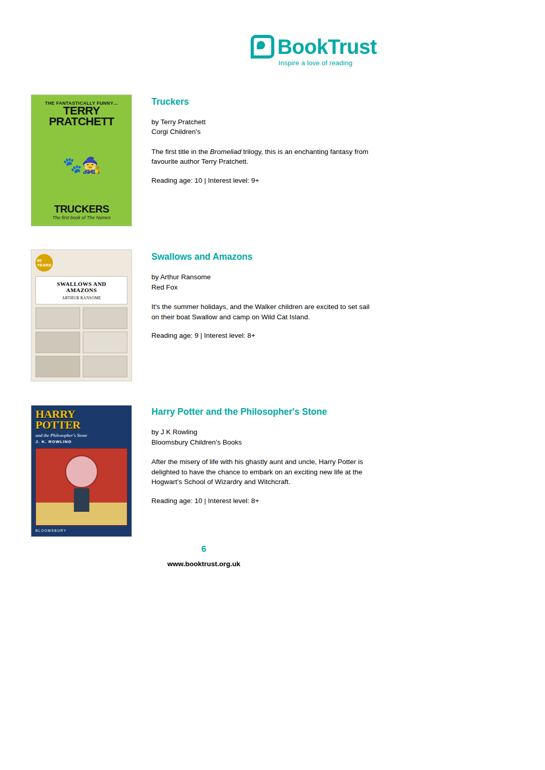BookTrust
Inspire a love of reading
THE FANTASTICALLY FUNNY…
TERRY
PRATCHETT
🐾🧙
TRUCKERS
The first book of The Nomes
Truckers
by Terry Pratchett
Corgi Children's
The first title in the Bromeliad trilogy, this is an enchanting fantasy from favourite author Terry Pratchett.
Reading age: 10 | Interest level: 9+
80
YEARS
SWALLOWS AND
AMAZONS
ARTHUR RANSOME
Swallows and Amazons
by Arthur Ransome
Red Fox
It's the summer holidays, and the Walker children are excited to set sail on their boat Swallow and camp on Wild Cat Island.
Reading age: 9 | Interest level: 8+
HARRY
POTTER
and the Philosopher's Stone
J. K. ROWLING
BLOOMSBURY
Harry Potter and the Philosopher's Stone
by J K Rowling
Bloomsbury Children's Books
After the misery of life with his ghastly aunt and uncle, Harry Potter is delighted to have the chance to embark on an exciting new life at the Hogwart's School of Wizardry and Witchcraft.
Reading age: 10 | Interest level: 8+
6
www.booktrust.org.uk